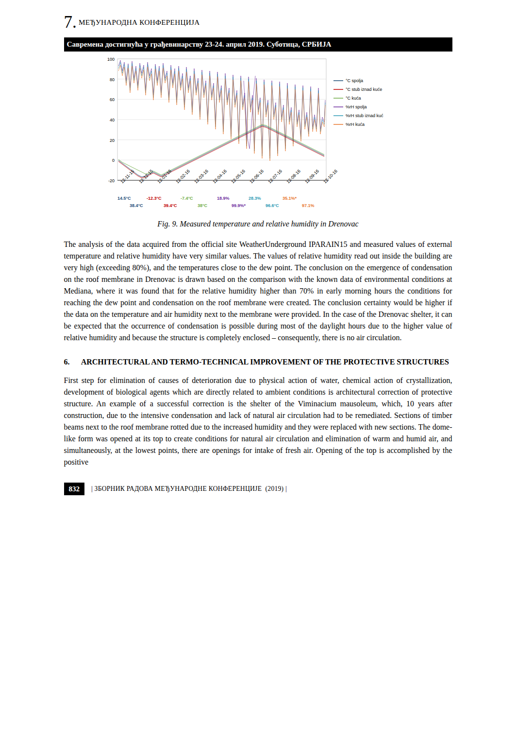7. МЕЂУНАРОДНА КОНФЕРЕНЦИЈА
Савремена достигнућа у грађевинарству 23-24. април 2019. Суботица, СРБИЈА
100 80 60 40 20 0 -20 12-11-15 12-12-15 12-01-16 12-02-16 12-03-16 12-04-16 12-05-16 12-06-16 12-07-16 12-08-16 12-09-16 12-10-16 °C spolja °C stub iznad kuće °C kuća %rH spolja %rH stub iznad kuć %rH kuća 14.5°C -12.3°C -7.4°C 18.9% 28.3% 35.1%* 38.4°C 39.4°C 38°C 99.9%* 96.6°C 97.1%
Fig. 9. Measured temperature and relative humidity in Drenovac
The analysis of the data acquired from the official site WeatherUnderground IPARAIN15 and measured values of external temperature and relative humidity have very similar values. The values of relative humidity read out inside the building are very high (exceeding 80%), and the temperatures close to the dew point. The conclusion on the emergence of condensation on the roof membrane in Drenovac is drawn based on the comparison with the known data of environmental conditions at Mediana, where it was found that for the relative humidity higher than 70% in early morning hours the conditions for reaching the dew point and condensation on the roof membrane were created. The conclusion certainty would be higher if the data on the temperature and air humidity next to the membrane were provided. In the case of the Drenovac shelter, it can be expected that the occurrence of condensation is possible during most of the daylight hours due to the higher value of relative humidity and because the structure is completely enclosed – consequently, there is no air circulation.
6. ARCHITECTURAL AND TERMO-TECHNICAL IMPROVEMENT OF THE PROTECTIVE STRUCTURES
First step for elimination of causes of deterioration due to physical action of water, chemical action of crystallization, development of biological agents which are directly related to ambient conditions is architectural correction of protective structure. An example of a successful correction is the shelter of the Viminacium mausoleum, which, 10 years after construction, due to the intensive condensation and lack of natural air circulation had to be remediated. Sections of timber beams next to the roof membrane rotted due to the increased humidity and they were replaced with new sections. The dome-like form was opened at its top to create conditions for natural air circulation and elimination of warm and humid air, and simultaneously, at the lowest points, there are openings for intake of fresh air. Opening of the top is accomplished by the positive
832 | ЗБОРНИК РАДОВА МЕЂУНАРОДНЕ КОНФЕРЕНЦИЈЕ (2019) |